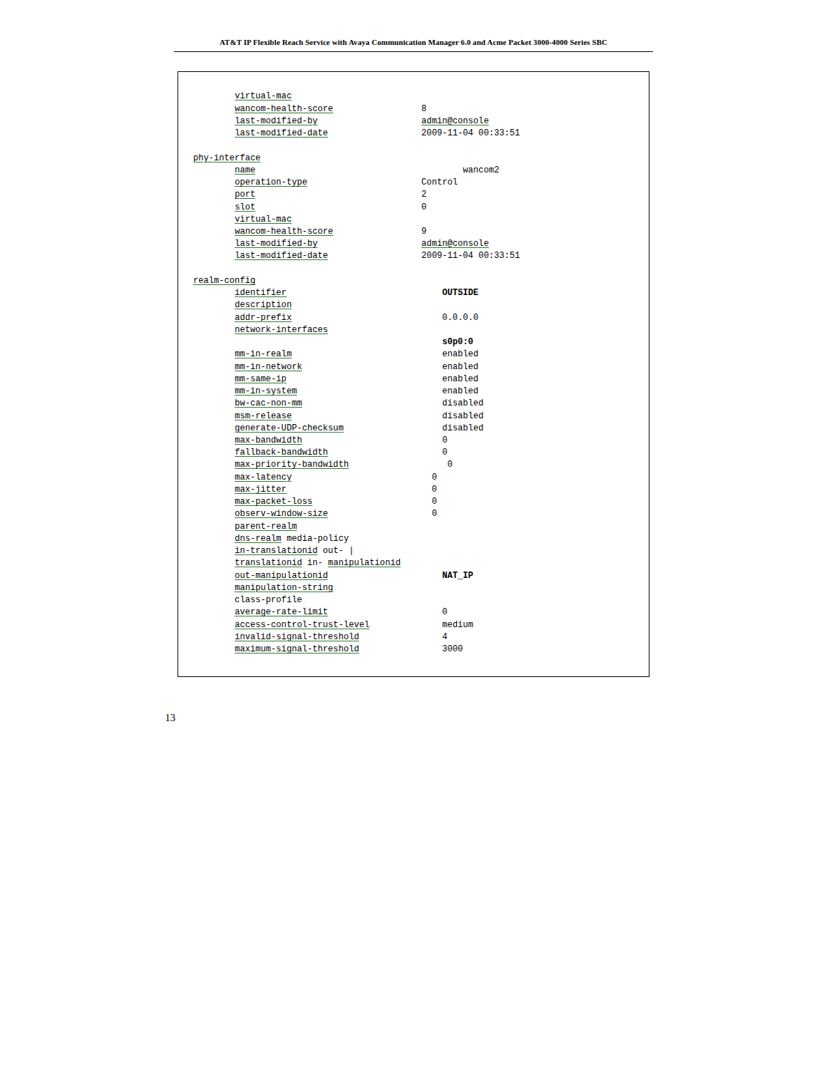AT&T IP Flexible Reach Service with Avaya Communication Manager 6.0 and Acme Packet 3000-4000 Series SBC
        virtual-mac
        wancom-health-score                 8
        last-modified-by                    admin@console
        last-modified-date                  2009-11-04 00:33:51

phy-interface
        name                                        wancom2
        operation-type                      Control
        port                                2
        slot                                0
        virtual-mac
        wancom-health-score                 9
        last-modified-by                    admin@console
        last-modified-date                  2009-11-04 00:33:51

realm-config
        identifier                              OUTSIDE
        description
        addr-prefix                             0.0.0.0
        network-interfaces
                                                s0p0:0
        mm-in-realm                             enabled
        mm-in-network                           enabled
        mm-same-ip                              enabled
        mm-in-system                            enabled
        bw-cac-non-mm                           disabled
        msm-release                             disabled
        generate-UDP-checksum                   disabled
        max-bandwidth                           0
        fallback-bandwidth                      0
        max-priority-bandwidth                   0
        max-latency                           0
        max-jitter                            0
        max-packet-loss                       0
        observ-window-size                    0
        parent-realm
        dns-realm media-policy
        in-translationid out- |
        translationid in- manipulationid
        out-manipulationid                      NAT_IP
        manipulation-string
        class-profile
        average-rate-limit                      0
        access-control-trust-level              medium
        invalid-signal-threshold                4
        maximum-signal-threshold                3000
13